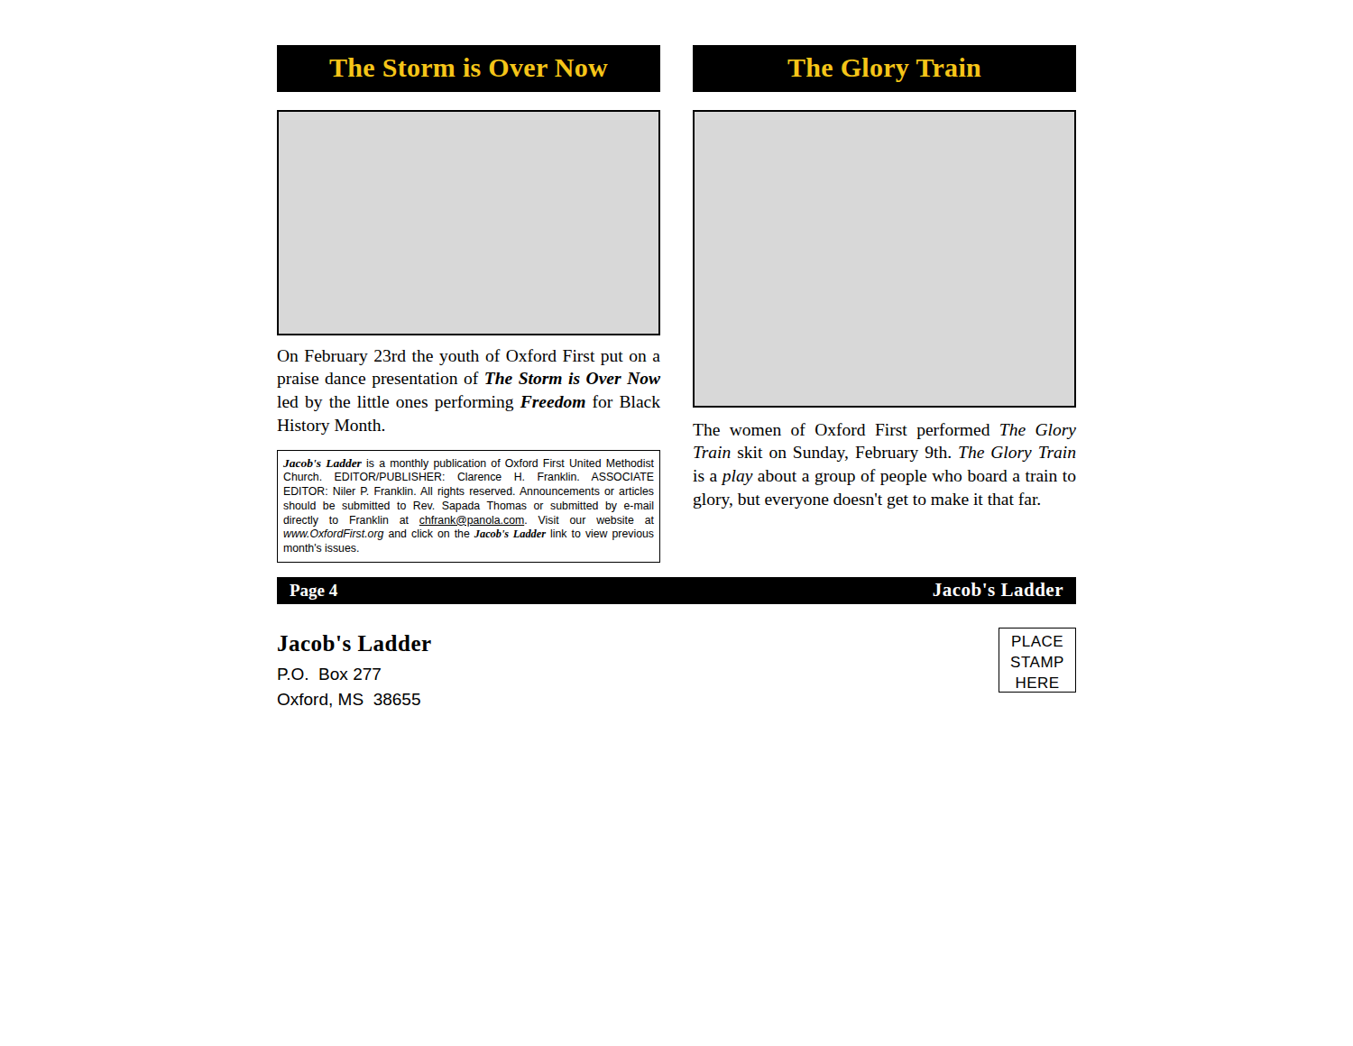The Storm is Over Now
On February 23rd the youth of Oxford First put on a praise dance presentation of The Storm is Over Now led by the little ones performing Freedom for Black History Month.
Jacob's Ladder is a monthly publication of Oxford First United Methodist Church. EDITOR/PUBLISHER: Clarence H. Franklin. ASSOCIATE EDITOR: Niler P. Franklin. All rights reserved. Announcements or articles should be submitted to Rev. Sapada Thomas or submitted by e-mail directly to Franklin at chfrank@panola.com. Visit our website at www.OxfordFirst.org and click on the Jacob's Ladder link to view previous month's issues.
The Glory Train
The women of Oxford First performed The Glory Train skit on Sunday, February 9th. The Glory Train is a play about a group of people who board a train to glory, but everyone doesn't get to make it that far.
Page 4 Jacob's Ladder
Jacob's Ladder P.O. Box 277
Oxford, MS 38655
PLACE
STAMP
HERE